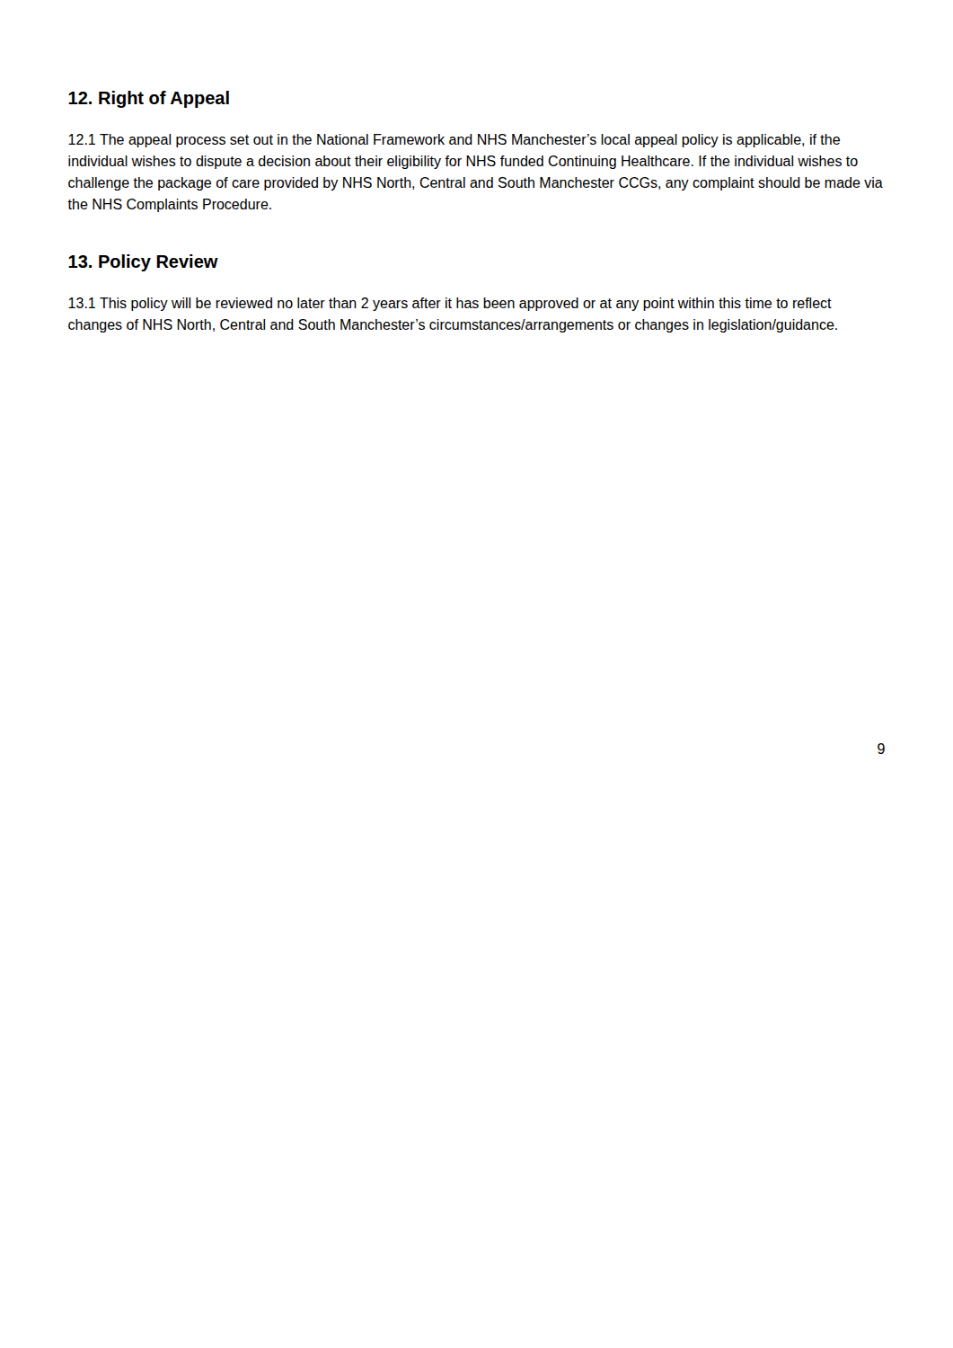12. Right of Appeal
12.1 The appeal process set out in the National Framework and NHS Manchester’s local appeal policy is applicable, if the individual wishes to dispute a decision about their eligibility for NHS funded Continuing Healthcare. If the individual wishes to challenge the package of care provided by NHS North, Central and South Manchester CCGs, any complaint should be made via the NHS Complaints Procedure.
13. Policy Review
13.1 This policy will be reviewed no later than 2 years after it has been approved or at any point within this time to reflect changes of NHS North, Central and South Manchester’s circumstances/arrangements or changes in legislation/guidance.
9